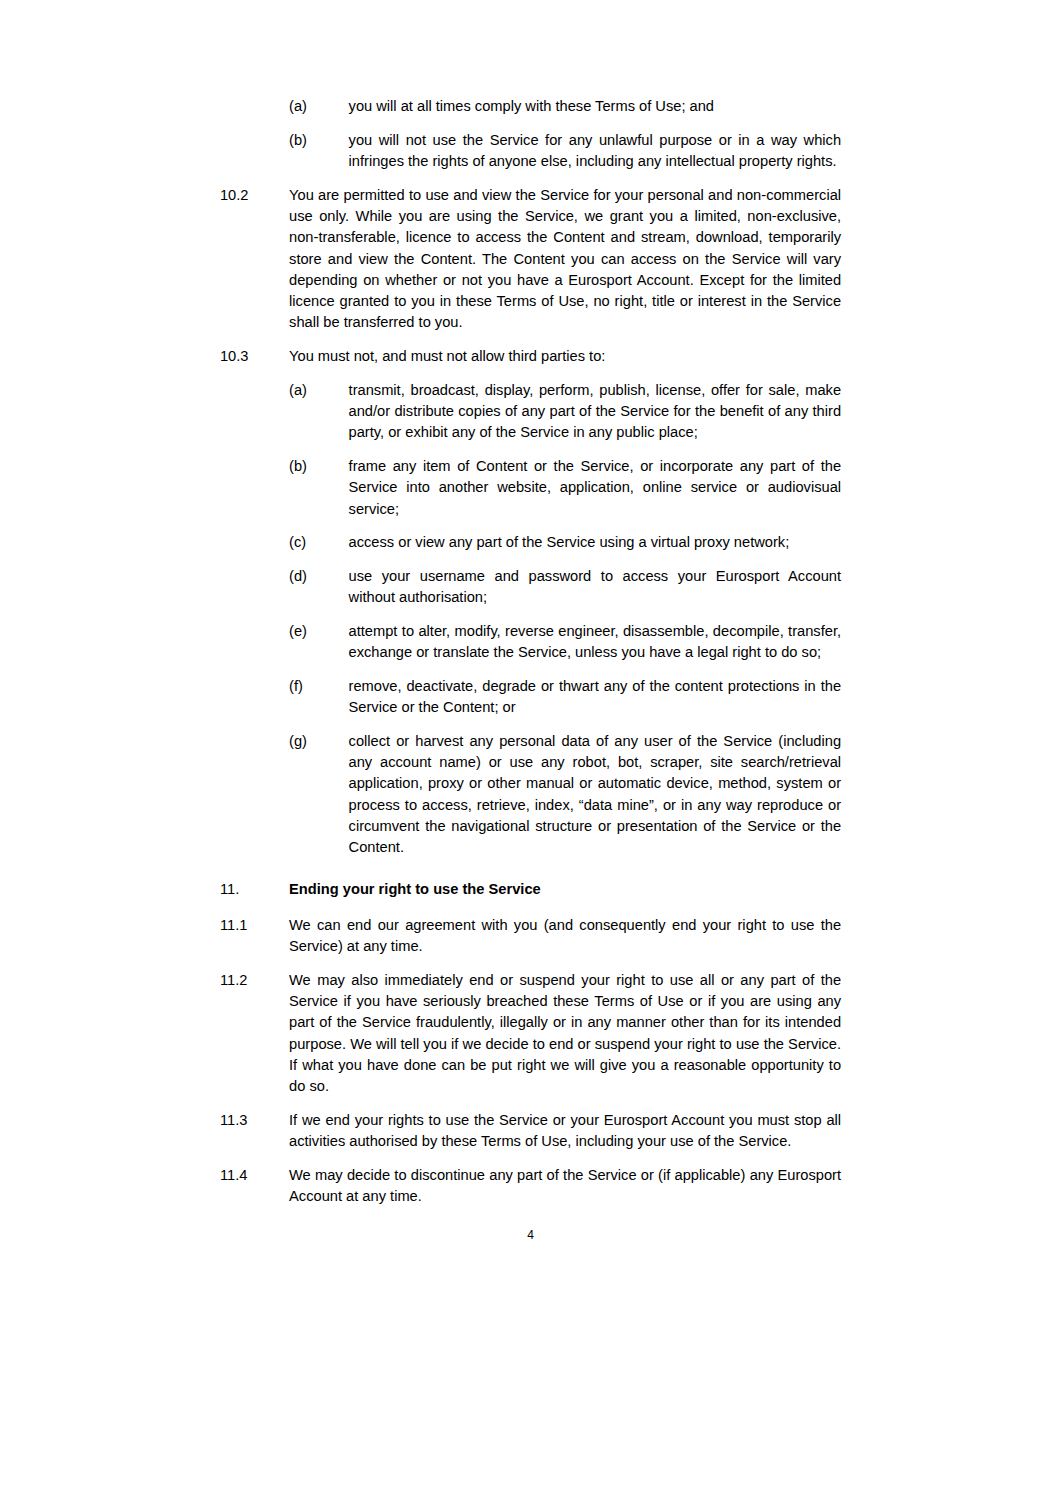(a)
you will at all times comply with these Terms of Use; and
(b)
you will not use the Service for any unlawful purpose or in a way which infringes the rights of anyone else, including any intellectual property rights.
10.2
You are permitted to use and view the Service for your personal and non-commercial use only. While you are using the Service, we grant you a limited, non-exclusive, non-transferable, licence to access the Content and stream, download, temporarily store and view the Content. The Content you can access on the Service will vary depending on whether or not you have a Eurosport Account. Except for the limited licence granted to you in these Terms of Use, no right, title or interest in the Service shall be transferred to you.
10.3
You must not, and must not allow third parties to:
(a)
transmit, broadcast, display, perform, publish, license, offer for sale, make and/or distribute copies of any part of the Service for the benefit of any third party, or exhibit any of the Service in any public place;
(b)
frame any item of Content or the Service, or incorporate any part of the Service into another website, application, online service or audiovisual service;
(c)
access or view any part of the Service using a virtual proxy network;
(d)
use your username and password to access your Eurosport Account without authorisation;
(e)
attempt to alter, modify, reverse engineer, disassemble, decompile, transfer, exchange or translate the Service, unless you have a legal right to do so;
(f)
remove, deactivate, degrade or thwart any of the content protections in the Service or the Content; or
(g)
collect or harvest any personal data of any user of the Service (including any account name) or use any robot, bot, scraper, site search/retrieval application, proxy or other manual or automatic device, method, system or process to access, retrieve, index, “data mine”, or in any way reproduce or circumvent the navigational structure or presentation of the Service or the Content.
11.
Ending your right to use the Service
11.1
We can end our agreement with you (and consequently end your right to use the Service) at any time.
11.2
We may also immediately end or suspend your right to use all or any part of the Service if you have seriously breached these Terms of Use or if you are using any part of the Service fraudulently, illegally or in any manner other than for its intended purpose. We will tell you if we decide to end or suspend your right to use the Service. If what you have done can be put right we will give you a reasonable opportunity to do so.
11.3
If we end your rights to use the Service or your Eurosport Account you must stop all activities authorised by these Terms of Use, including your use of the Service.
11.4
We may decide to discontinue any part of the Service or (if applicable) any Eurosport Account at any time.
4